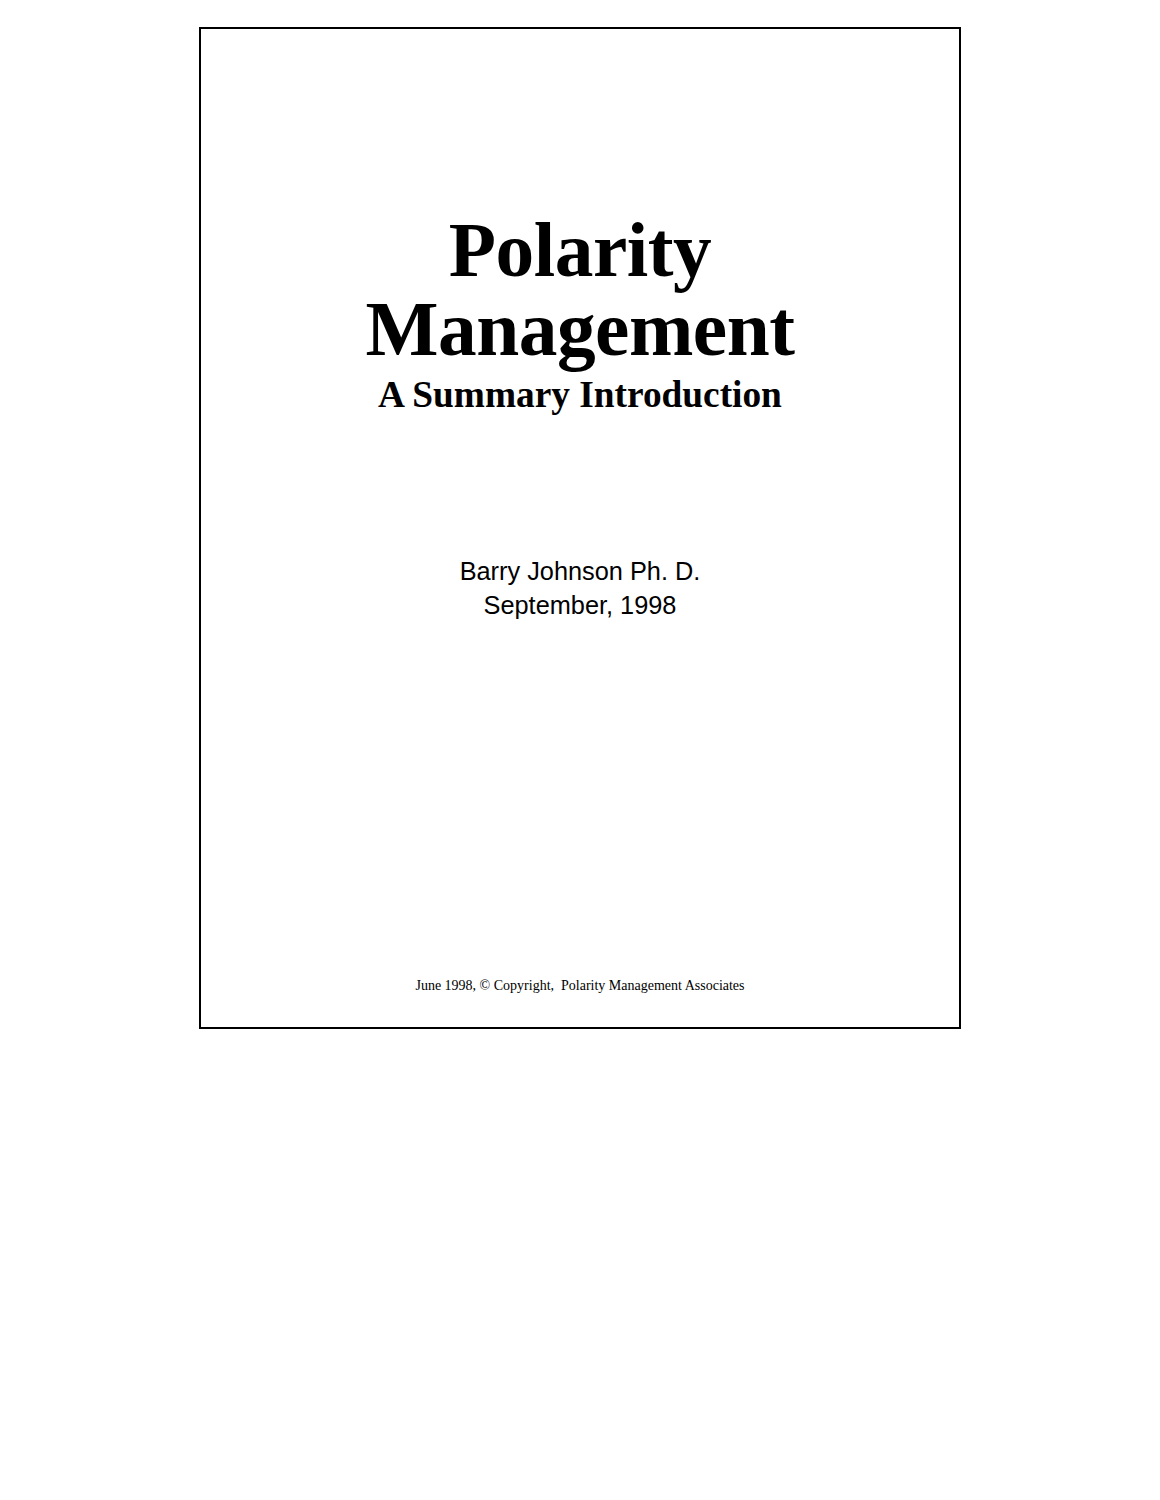Polarity Management
A Summary Introduction
Barry Johnson Ph. D.
September, 1998
June 1998, © Copyright, Polarity Management Associates